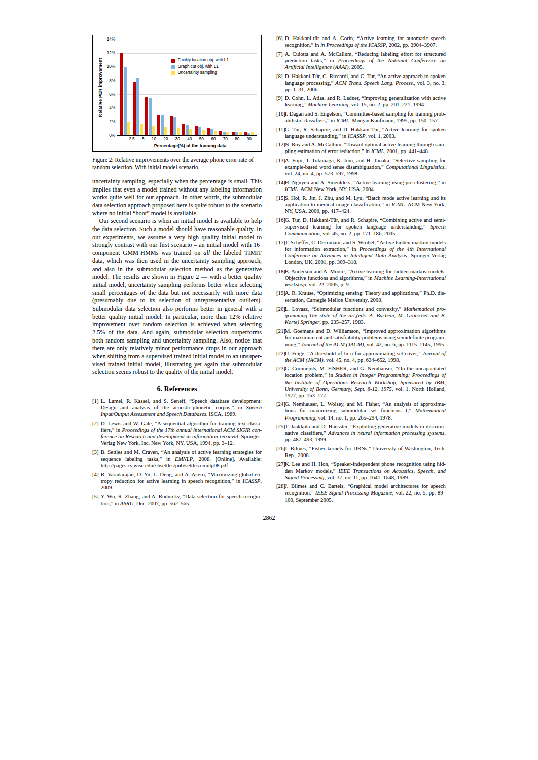Relative PER improvement
14% 12% 10% 8% 6% 4% 2% 0%
Facility location obj. with L1
Graph cut obj. with L1
Uncertainty sampling
2.55102030 405060708090
Percentage(%) of the training data
Figure 2: Relative improvements over the average phone error rate of random selection. With initial model scenario.
uncertainty sampling, especially when the percentage is small. This implies that even a model trained without any labeling information works quite well for our approach. In other words, the submodular data selection approach proposed here is quite robust to the scenario where no initial “boot” model is available.
Our second scenario is when an initial model is available to help the data selection. Such a model should have reasonable quality. In our experiments, we assume a very high quality initial model to strongly contrast with our first scenario – an initial model with 16-component GMM-HMMs was trained on all the labeled TIMIT data, which was then used in the uncertainty sampling approach, and also in the submodular selection method as the generative model. The results are shown in Figure 2 — with a better quality initial model, uncertainty sampling performs better when selecting small percentages of the data but not necessarily with more data (presumably due to its selection of unrepresentative outliers). Submodular data selection also performs better in general with a better quality initial model. In particular, more than 12% relative improvement over random selection is achieved when selecting 2.5% of the data. And again, submodular selection outperforms both random sampling and uncertainty sampling. Also, notice that there are only relatively minor performance drops in our approach when shifting from a supervised trained initial model to an unsupervised trained initial model, illustrating yet again that submodular selection seems robust to the quality of the initial model.
6. References
[1] L. Lamel, R. Kassel, and S. Seneff, “Speech database development: Design and analysis of the acoustic-phonetic corpus,” in Speech Input/Output Assessment and Speech Databases. ISCA, 1989.
[2] D. Lewis and W. Gale, “A sequential algorithm for training text classifiers,” in Proceedings of the 17th annual international ACM SIGIR conference on Research and development in information retrieval. Springer-Verlag New York, Inc. New York, NY, USA, 1994, pp. 3–12.
[3] B. Settles and M. Craven, “An analysis of active learning strategies for sequence labeling tasks,” in EMNLP, 2008. [Online]. Available: http://pages.cs.wisc.edu/~bsettles/pub/settles.emnlp08.pdf
[4] B. Varadarajan, D. Yu, L. Deng, and A. Acero, “Maximizing global entropy reduction for active learning in speech recognition,” in ICASSP, 2009.
[5] Y. Wu, R. Zhang, and A. Rudnicky, “Data selection for speech recognition,” in ASRU, Dec. 2007, pp. 562–565.
[6] D. Hakkani-tür and A. Gorin, “Active learning for automatic speech recognition,” in in Proceedings of the ICASSP, 2002, pp. 3904–3907.
[7] A. Culotta and A. McCallum, “Reducing labeling effort for structured prediction tasks,” in Proceedings of the National Conference on Artificial Intelligence (AAAI), 2005.
[8] D. Hakkani-Tür, G. Riccardi, and G. Tur, “An active approach to spoken language processing,” ACM Trans. Speech Lang. Process., vol. 3, no. 3, pp. 1–31, 2006.
[9] D. Cohn, L. Atlas, and R. Ladner, “Improving generalization with active learning,” Machine Learning, vol. 15, no. 2, pp. 201–221, 1994.
[10] I. Dagan and S. Engelson, “Committee-based sampling for training probabilistic classifiers,” in ICML. Morgan Kaufmann, 1995, pp. 150–157.
[11] G. Tur, R. Schapire, and D. Hakkani-Tur, “Active learning for spoken language understanding,” in ICASSP, vol. 1, 2003.
[12] N. Roy and A. McCallum, “Toward optimal active learning through sampling estimation of error reduction,” in ICML, 2001, pp. 441–448.
[13] A. Fujii, T. Tokunaga, K. Inui, and H. Tanaka, “Selective sampling for example-based word sense disambiguation,” Computational Linguistics, vol. 24, no. 4, pp. 573–597, 1998.
[14] H. Nguyen and A. Smeulders, “Active learning using pre-clustering,” in ICML. ACM New York, NY, USA, 2004.
[15] S. Hoi, R. Jin, J. Zhu, and M. Lyu, “Batch mode active learning and its application to medical image classification,” in ICML. ACM New York, NY, USA, 2006, pp. 417–424.
[16] G. Tur, D. Hakkani-Tür, and R. Schapire, “Combining active and semi-supervised learning for spoken language understanding,” Speech Communication, vol. 45, no. 2, pp. 171–186, 2005.
[17] T. Scheffer, C. Decomain, and S. Wrobel, “Active hidden markov models for information extraction,” in Proceedings of the 4th International Conference on Advances in Intelligent Data Analysis. Springer-Verlag London, UK, 2001, pp. 309–318.
[18] B. Anderson and A. Moore, “Active learning for hidden markov models: Objective functions and algorithms,” in Machine Learning-International workshop, vol. 22, 2005, p. 9.
[19] A. R. Krause, “Optimizing sensing: Theory and applications,” Ph.D. dissertation, Carnegie Mellon University, 2008.
[20] L. Lovasz, “Submodular functions and convexity,” Mathematical programming-The state of the art,(eds. A. Bachem, M. Grotschel and B. Korte) Springer, pp. 235–257, 1983.
[21] M. Goemans and D. Williamson, “Improved approximation algorithms for maximum cut and satisfiability problems using semidefinite programming,” Journal of the ACM (JACM), vol. 42, no. 6, pp. 1115–1145, 1995.
[22] U. Feige, “A threshold of ln n for approximating set cover,” Journal of the ACM (JACM), vol. 45, no. 4, pp. 634–652, 1998.
[23] G. Cornuejols, M. FISHER, and G. Nemhauser, “On the uncapacitated location problem,” in Studies in Integer Programming: Proceedings of the Institute of Operations Research Workshop, Sponsored by IBM, University of Bonn, Germany, Sept. 8-12, 1975, vol. 1. North Holland, 1977, pp. 163–177.
[24] G. Nemhauser, L. Wolsey, and M. Fisher, “An analysis of approximations for maximizing submodular set functions I,” Mathematical Programming, vol. 14, no. 1, pp. 265–294, 1978.
[25] T. Jaakkola and D. Haussler, “Exploiting generative models in discriminative classifiers,” Advances in neural information processing systems, pp. 487–493, 1999.
[26] J. Bilmes, “Fisher kernels for DBNs,” University of Washington, Tech. Rep., 2008.
[27] K. Lee and H. Hon, “Speaker-independent phone recognition using hidden Markov models,” IEEE Transactions on Acoustics, Speech, and Signal Processing, vol. 37, no. 11, pp. 1641–1648, 1989.
[28] J. Bilmes and C. Bartels, “Graphical model architectures for speech recognition,” IEEE Signal Processing Magazine, vol. 22, no. 5, pp. 89–100, September 2005.
2862